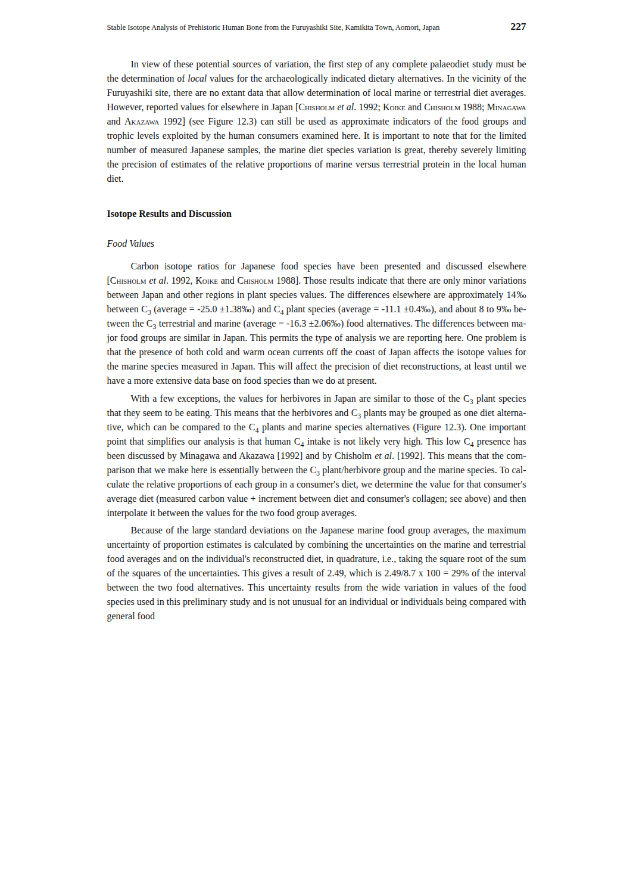Stable Isotope Analysis of Prehistoric Human Bone from the Furuyashiki Site, Kamikita Town, Aomori, Japan 227
In view of these potential sources of variation, the first step of any complete palaeodiet study must be the determination of local values for the archaeologically indicated dietary alternatives. In the vicinity of the Furuyashiki site, there are no extant data that allow determination of local marine or terrestrial diet averages. However, reported values for elsewhere in Japan [Chisholm et al. 1992; Koike and Chisholm 1988; Minagawa and Akazawa 1992] (see Figure 12.3) can still be used as approximate indicators of the food groups and trophic levels exploited by the human consumers examined here. It is important to note that for the limited number of measured Japanese samples, the marine diet species variation is great, thereby severely limiting the precision of estimates of the relative proportions of marine versus terrestrial protein in the local human diet.
Isotope Results and Discussion
Food Values
Carbon isotope ratios for Japanese food species have been presented and discussed elsewhere [Chisholm et al. 1992, Koike and Chisholm 1988]. Those results indicate that there are only minor variations between Japan and other regions in plant species values. The differences elsewhere are approximately 14‰ between C3 (average = -25.0 ±1.38‰) and C4 plant species (average = -11.1 ±0.4‰), and about 8 to 9‰ between the C3 terrestrial and marine (average = -16.3 ±2.06‰) food alternatives. The differences between major food groups are similar in Japan. This permits the type of analysis we are reporting here. One problem is that the presence of both cold and warm ocean currents off the coast of Japan affects the isotope values for the marine species measured in Japan. This will affect the precision of diet reconstructions, at least until we have a more extensive data base on food species than we do at present.
With a few exceptions, the values for herbivores in Japan are similar to those of the C3 plant species that they seem to be eating. This means that the herbivores and C3 plants may be grouped as one diet alternative, which can be compared to the C4 plants and marine species alternatives (Figure 12.3). One important point that simplifies our analysis is that human C4 intake is not likely very high. This low C4 presence has been discussed by Minagawa and Akazawa [1992] and by Chisholm et al. [1992]. This means that the comparison that we make here is essentially between the C3 plant/herbivore group and the marine species. To calculate the relative proportions of each group in a consumer's diet, we determine the value for that consumer's average diet (measured carbon value + increment between diet and consumer's collagen; see above) and then interpolate it between the values for the two food group averages.
Because of the large standard deviations on the Japanese marine food group averages, the maximum uncertainty of proportion estimates is calculated by combining the uncertainties on the marine and terrestrial food averages and on the individual's reconstructed diet, in quadrature, i.e., taking the square root of the sum of the squares of the uncertainties. This gives a result of 2.49, which is 2.49/8.7 x 100 = 29% of the interval between the two food alternatives. This uncertainty results from the wide variation in values of the food species used in this preliminary study and is not unusual for an individual or individuals being compared with general food